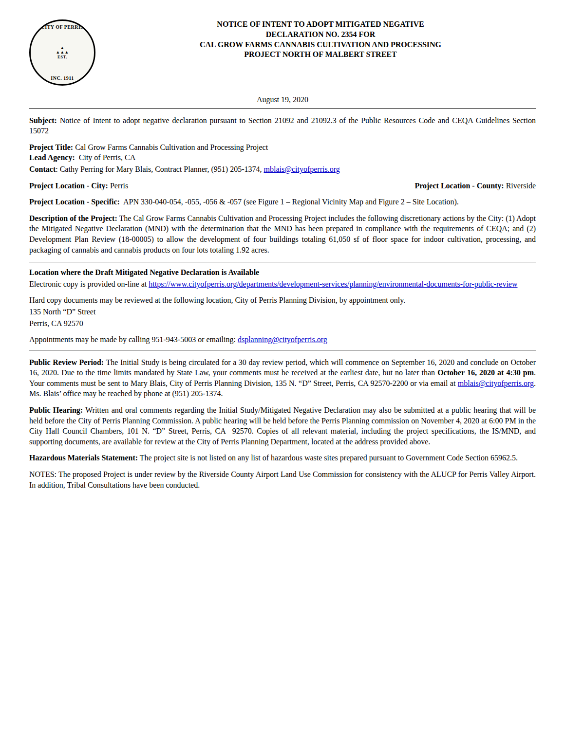CITY OF PERRIS
▲
▲▲▲
EST.
INC. 1911
Notice of Intent to Adopt Mitigated Negative
Declaration No. 2354 for
Cal Grow Farms Cannabis Cultivation and Processing
Project North of Malbert Street
August 19, 2020
Subject: Notice of Intent to adopt negative declaration pursuant to Section 21092 and 21092.3 of the Public Resources Code and CEQA Guidelines Section 15072
Project Title: Cal Grow Farms Cannabis Cultivation and Processing Project
Lead Agency: City of Perris, CA
Contact: Cathy Perring for Mary Blais, Contract Planner, (951) 205-1374, mblais@cityofperris.org
Project Location - City: Perris
Project Location - County: Riverside
Project Location - Specific: APN 330-040-054, -055, -056 & -057 (see Figure 1 – Regional Vicinity Map and Figure 2 – Site Location).
Description of the Project: The Cal Grow Farms Cannabis Cultivation and Processing Project includes the following discretionary actions by the City: (1) Adopt the Mitigated Negative Declaration (MND) with the determination that the MND has been prepared in compliance with the requirements of CEQA; and (2) Development Plan Review (18-00005) to allow the development of four buildings totaling 61,050 sf of floor space for indoor cultivation, processing, and packaging of cannabis and cannabis products on four lots totaling 1.92 acres.
Location where the Draft Mitigated Negative Declaration is Available
Electronic copy is provided on-line at https://www.cityofperris.org/departments/development-services/planning/environmental-documents-for-public-review
Hard copy documents may be reviewed at the following location, City of Perris Planning Division, by appointment only.
135 North “D” Street
Perris, CA 92570
Appointments may be made by calling 951-943-5003 or emailing: dsplanning@cityofperris.org
Public Review Period: The Initial Study is being circulated for a 30 day review period, which will commence on September 16, 2020 and conclude on October 16, 2020. Due to the time limits mandated by State Law, your comments must be received at the earliest date, but no later than October 16, 2020 at 4:30 pm. Your comments must be sent to Mary Blais, City of Perris Planning Division, 135 N. “D” Street, Perris, CA 92570-2200 or via email at mblais@cityofperris.org. Ms. Blais’ office may be reached by phone at (951) 205-1374.
Public Hearing: Written and oral comments regarding the Initial Study/Mitigated Negative Declaration may also be submitted at a public hearing that will be held before the City of Perris Planning Commission. A public hearing will be held before the Perris Planning commission on November 4, 2020 at 6:00 PM in the City Hall Council Chambers, 101 N. “D” Street, Perris, CA 92570. Copies of all relevant material, including the project specifications, the IS/MND, and supporting documents, are available for review at the City of Perris Planning Department, located at the address provided above.
Hazardous Materials Statement: The project site is not listed on any list of hazardous waste sites prepared pursuant to Government Code Section 65962.5.
NOTES: The proposed Project is under review by the Riverside County Airport Land Use Commission for consistency with the ALUCP for Perris Valley Airport. In addition, Tribal Consultations have been conducted.